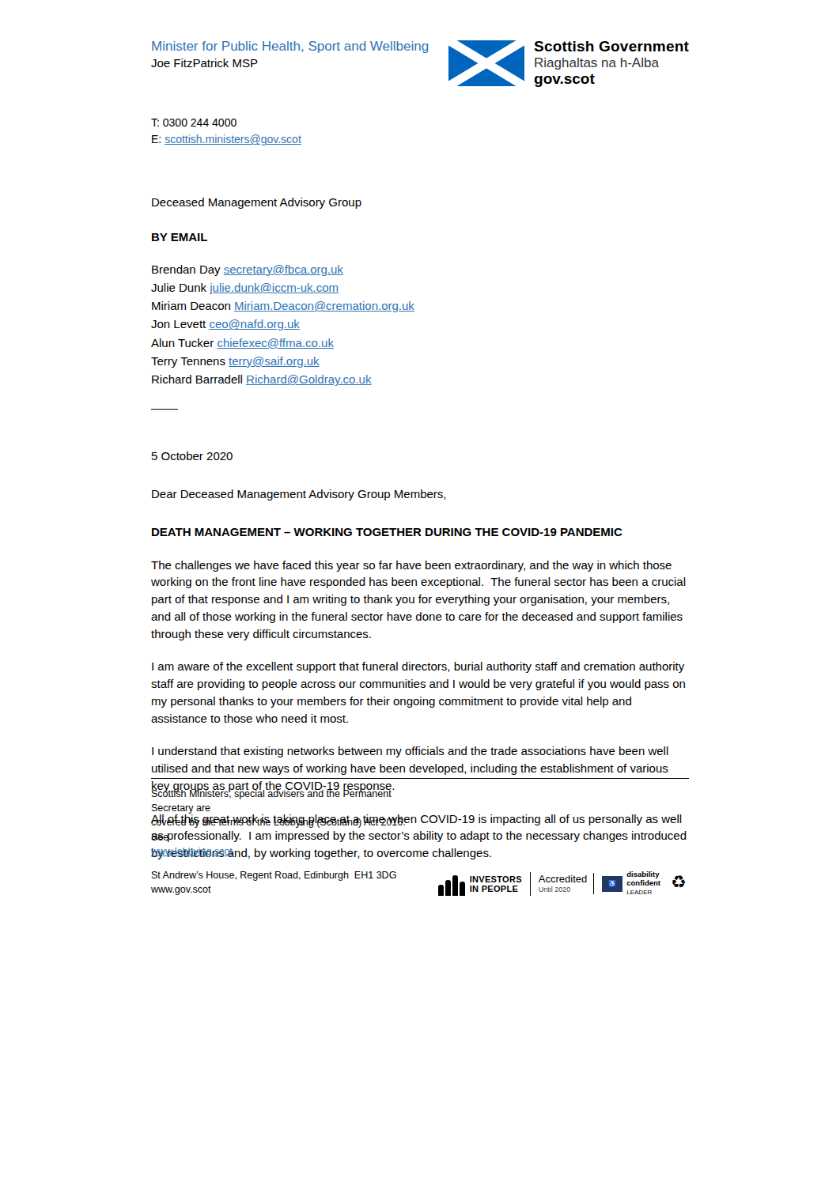Minister for Public Health, Sport and Wellbeing
Joe FitzPatrick MSP
Scottish Government
Riaghaltas na h-Alba
gov.scot
T: 0300 244 4000
E: scottish.ministers@gov.scot
Deceased Management Advisory Group
BY EMAIL
Brendan Day secretary@fbca.org.uk
Julie Dunk julie.dunk@iccm-uk.com
Miriam Deacon Miriam.Deacon@cremation.org.uk
Jon Levett ceo@nafd.org.uk
Alun Tucker chiefexec@ffma.co.uk
Terry Tennens terry@saif.org.uk
Richard Barradell Richard@Goldray.co.uk
5 October 2020
Dear Deceased Management Advisory Group Members,
Death Management – Working Together During the COVID-19 Pandemic
The challenges we have faced this year so far have been extraordinary, and the way in which those working on the front line have responded has been exceptional. The funeral sector has been a crucial part of that response and I am writing to thank you for everything your organisation, your members, and all of those working in the funeral sector have done to care for the deceased and support families through these very difficult circumstances.
I am aware of the excellent support that funeral directors, burial authority staff and cremation authority staff are providing to people across our communities and I would be very grateful if you would pass on my personal thanks to your members for their ongoing commitment to provide vital help and assistance to those who need it most.
I understand that existing networks between my officials and the trade associations have been well utilised and that new ways of working have been developed, including the establishment of various key groups as part of the COVID-19 response.
All of this great work is taking place at a time when COVID-19 is impacting all of us personally as well as professionally. I am impressed by the sector’s ability to adapt to the necessary changes introduced by restrictions and, by working together, to overcome challenges.
Scottish Ministers, special advisers and the Permanent Secretary are
covered by the terms of the Lobbying (Scotland) Act 2016. See
www.lobbying.scot
St Andrew’s House, Regent Road, Edinburgh EH1 3DG
www.gov.scot
INVESTORS
IN PEOPLE
Accredited
Until 2020
♿
disability
confident
LEADER
♻